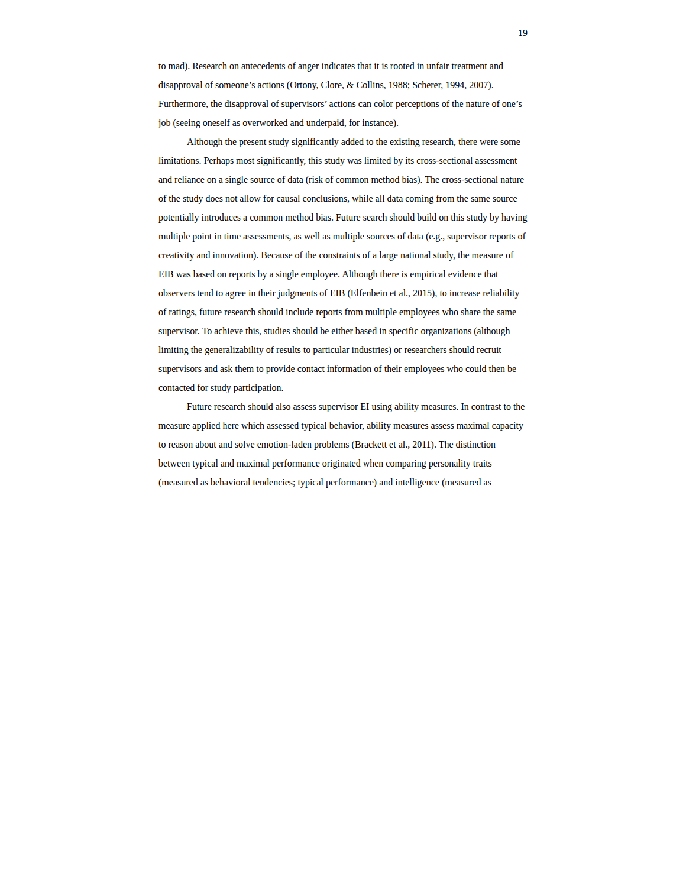19
to mad). Research on antecedents of anger indicates that it is rooted in unfair treatment and disapproval of someone’s actions (Ortony, Clore, & Collins, 1988; Scherer, 1994, 2007). Furthermore, the disapproval of supervisors’ actions can color perceptions of the nature of one’s job (seeing oneself as overworked and underpaid, for instance).
Although the present study significantly added to the existing research, there were some limitations. Perhaps most significantly, this study was limited by its cross-sectional assessment and reliance on a single source of data (risk of common method bias). The cross-sectional nature of the study does not allow for causal conclusions, while all data coming from the same source potentially introduces a common method bias. Future search should build on this study by having multiple point in time assessments, as well as multiple sources of data (e.g., supervisor reports of creativity and innovation). Because of the constraints of a large national study, the measure of EIB was based on reports by a single employee. Although there is empirical evidence that observers tend to agree in their judgments of EIB (Elfenbein et al., 2015), to increase reliability of ratings, future research should include reports from multiple employees who share the same supervisor. To achieve this, studies should be either based in specific organizations (although limiting the generalizability of results to particular industries) or researchers should recruit supervisors and ask them to provide contact information of their employees who could then be contacted for study participation.
Future research should also assess supervisor EI using ability measures. In contrast to the measure applied here which assessed typical behavior, ability measures assess maximal capacity to reason about and solve emotion-laden problems (Brackett et al., 2011). The distinction between typical and maximal performance originated when comparing personality traits (measured as behavioral tendencies; typical performance) and intelligence (measured as